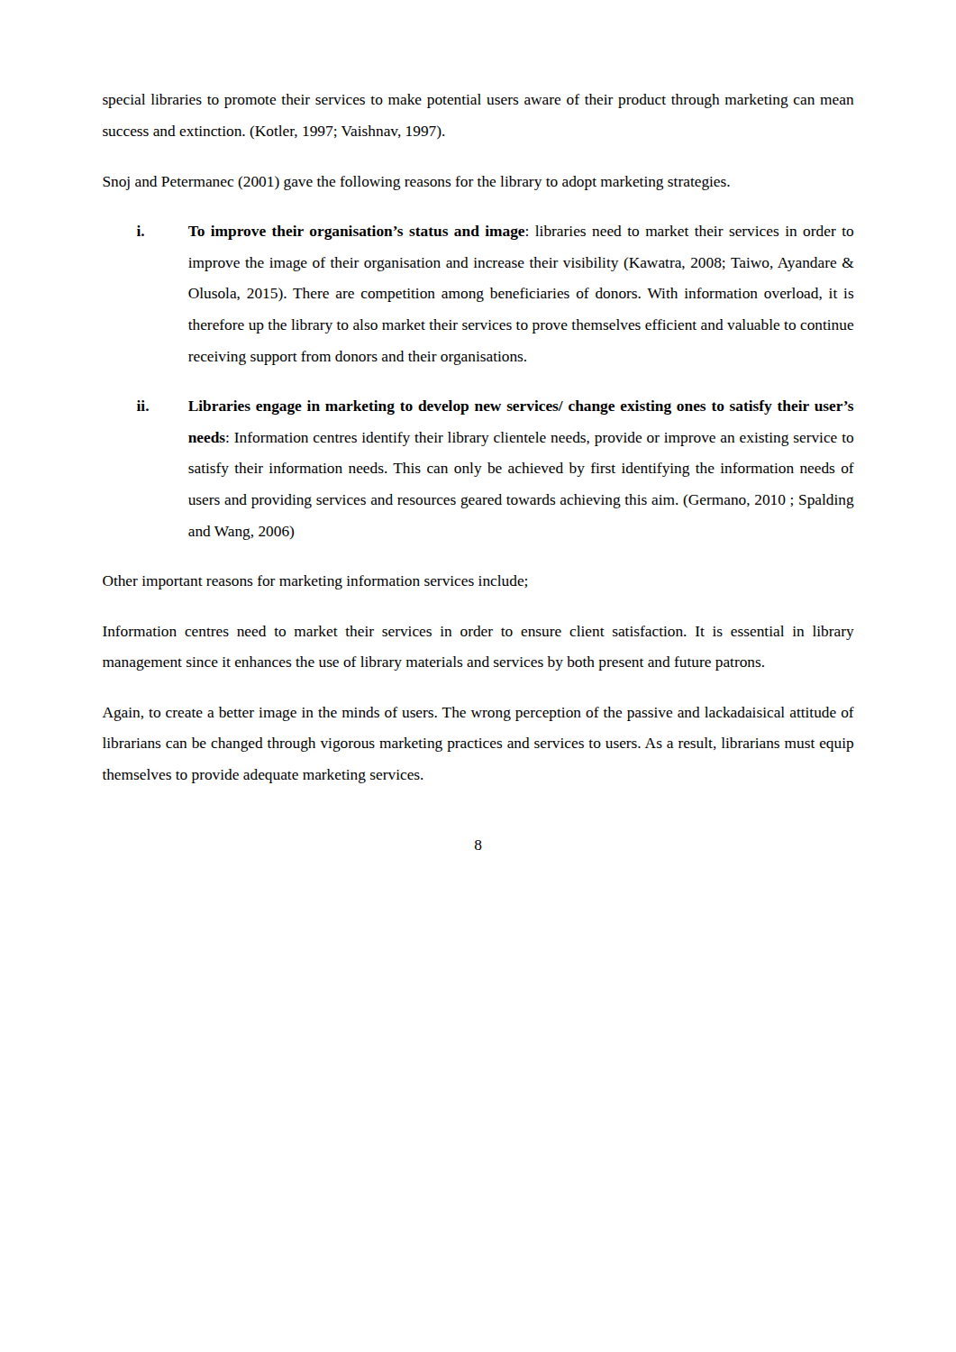special libraries to promote their services to make potential users aware of their product through marketing can mean success and extinction. (Kotler, 1997; Vaishnav, 1997).
Snoj and Petermanec (2001) gave the following reasons for the library to adopt marketing strategies.
To improve their organisation’s status and image: libraries need to market their services in order to improve the image of their organisation and increase their visibility (Kawatra, 2008; Taiwo, Ayandare & Olusola, 2015). There are competition among beneficiaries of donors. With information overload, it is therefore up the library to also market their services to prove themselves efficient and valuable to continue receiving support from donors and their organisations.
Libraries engage in marketing to develop new services/ change existing ones to satisfy their user’s needs: Information centres identify their library clientele needs, provide or improve an existing service to satisfy their information needs. This can only be achieved by first identifying the information needs of users and providing services and resources geared towards achieving this aim. (Germano, 2010 ; Spalding and Wang, 2006)
Other important reasons for marketing information services include;
Information centres need to market their services in order to ensure client satisfaction. It is essential in library management since it enhances the use of library materials and services by both present and future patrons.
Again, to create a better image in the minds of users. The wrong perception of the passive and lackadaisical attitude of librarians can be changed through vigorous marketing practices and services to users. As a result, librarians must equip themselves to provide adequate marketing services.
8